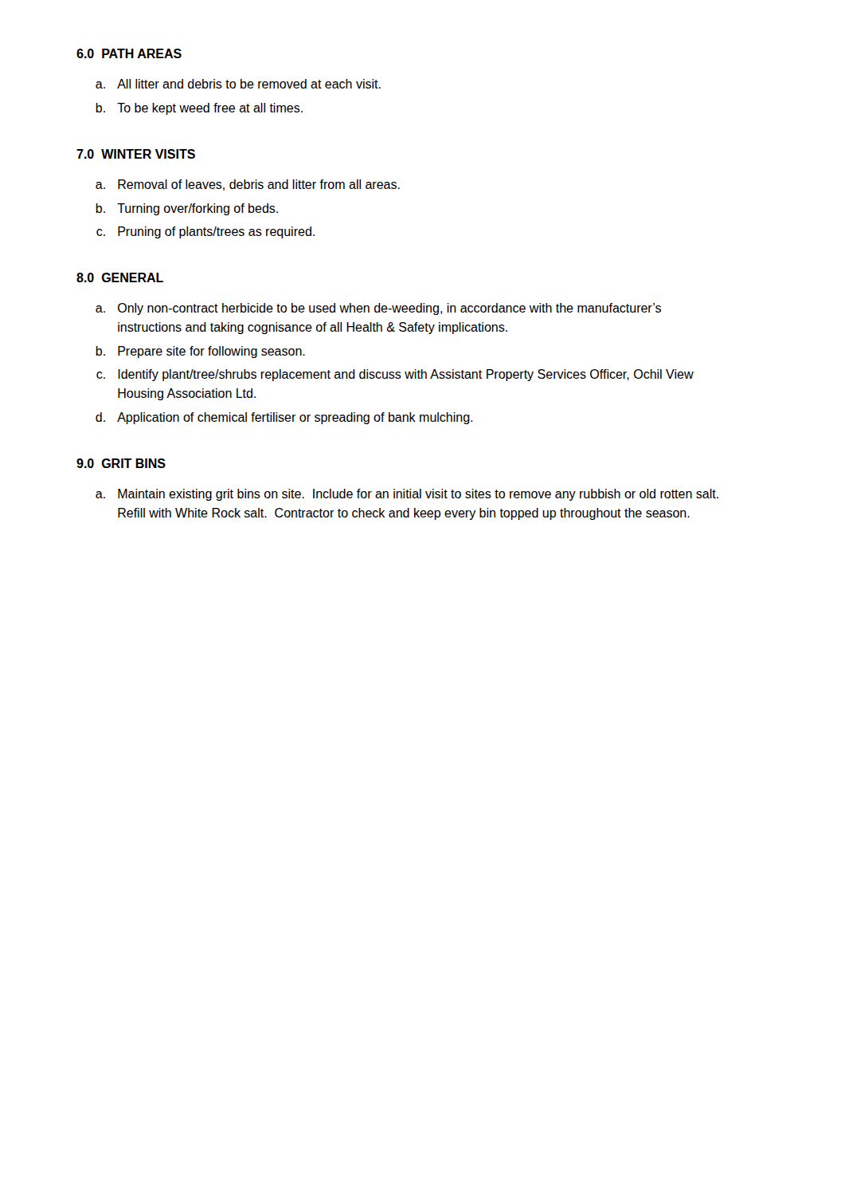6.0 PATH AREAS
All litter and debris to be removed at each visit.
To be kept weed free at all times.
7.0 WINTER VISITS
Removal of leaves, debris and litter from all areas.
Turning over/forking of beds.
Pruning of plants/trees as required.
8.0 GENERAL
Only non-contract herbicide to be used when de-weeding, in accordance with the manufacturer’s instructions and taking cognisance of all Health & Safety implications.
Prepare site for following season.
Identify plant/tree/shrubs replacement and discuss with Assistant Property Services Officer, Ochil View Housing Association Ltd.
Application of chemical fertiliser or spreading of bank mulching.
9.0 GRIT BINS
Maintain existing grit bins on site. Include for an initial visit to sites to remove any rubbish or old rotten salt. Refill with White Rock salt. Contractor to check and keep every bin topped up throughout the season.